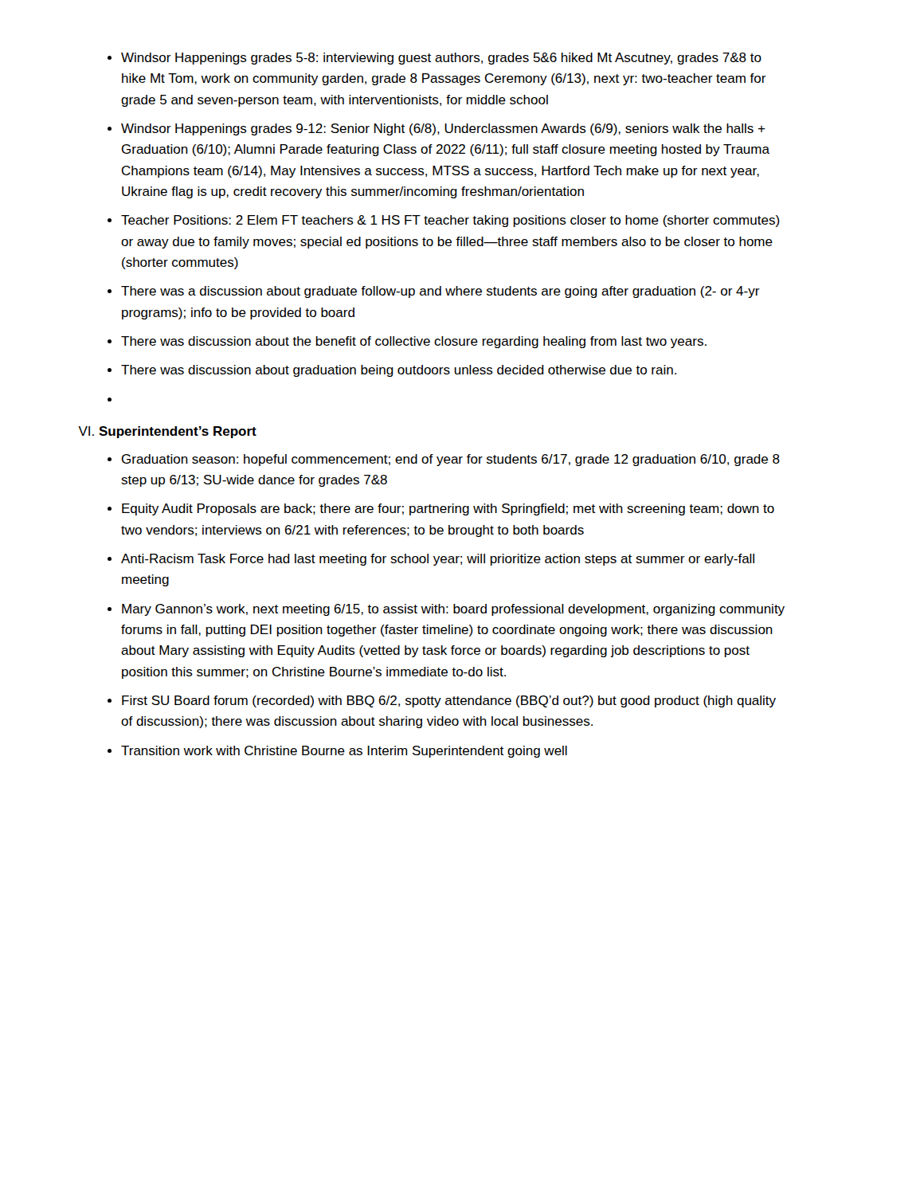Windsor Happenings grades 5-8: interviewing guest authors, grades 5&6 hiked Mt Ascutney, grades 7&8 to hike Mt Tom, work on community garden, grade 8 Passages Ceremony (6/13), next yr: two-teacher team for grade 5 and seven-person team, with interventionists, for middle school
Windsor Happenings grades 9-12: Senior Night (6/8), Underclassmen Awards (6/9), seniors walk the halls + Graduation (6/10); Alumni Parade featuring Class of 2022 (6/11); full staff closure meeting hosted by Trauma Champions team (6/14), May Intensives a success, MTSS a success, Hartford Tech make up for next year, Ukraine flag is up, credit recovery this summer/incoming freshman/orientation
Teacher Positions: 2 Elem FT teachers & 1 HS FT teacher taking positions closer to home (shorter commutes) or away due to family moves; special ed positions to be filled—three staff members also to be closer to home (shorter commutes)
There was a discussion about graduate follow-up and where students are going after graduation (2- or 4-yr programs); info to be provided to board
There was discussion about the benefit of collective closure regarding healing from last two years.
There was discussion about graduation being outdoors unless decided otherwise due to rain.
Superintendent’s Report
Graduation season: hopeful commencement; end of year for students 6/17, grade 12 graduation 6/10, grade 8 step up 6/13; SU-wide dance for grades 7&8
Equity Audit Proposals are back; there are four; partnering with Springfield; met with screening team; down to two vendors; interviews on 6/21 with references; to be brought to both boards
Anti-Racism Task Force had last meeting for school year; will prioritize action steps at summer or early-fall meeting
Mary Gannon’s work, next meeting 6/15, to assist with: board professional development, organizing community forums in fall, putting DEI position together (faster timeline) to coordinate ongoing work; there was discussion about Mary assisting with Equity Audits (vetted by task force or boards) regarding job descriptions to post position this summer; on Christine Bourne’s immediate to-do list.
First SU Board forum (recorded) with BBQ 6/2, spotty attendance (BBQ’d out?) but good product (high quality of discussion); there was discussion about sharing video with local businesses.
Transition work with Christine Bourne as Interim Superintendent going well